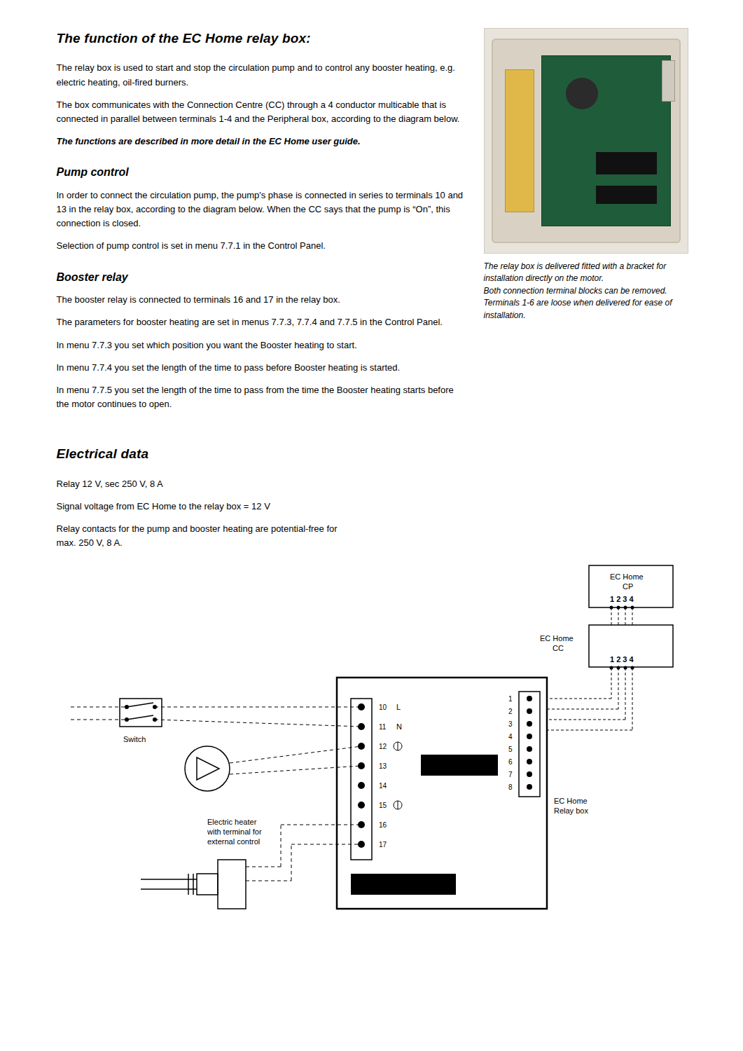The function of the EC Home relay box:
The relay box is used to start and stop the circulation pump and to control any booster heating, e.g. electric heating, oil-fired burners.
The box communicates with the Connection Centre (CC) through a 4 conductor multicable that is connected in parallel between terminals 1-4 and the Peripheral box, according to the diagram below.
The functions are described in more detail in the EC Home user guide.
Pump control
In order to connect the circulation pump, the pump's phase is connected in series to terminals 10 and 13 in the relay box, according to the diagram below. When the CC says that the pump is “On”, this connection is closed.
Selection of pump control is set in menu 7.7.1 in the Control Panel.
Booster relay
The booster relay is connected to terminals 16 and 17 in the relay box.
The parameters for booster heating are set in menus 7.7.3, 7.7.4 and 7.7.5 in the Control Panel.
In menu 7.7.3 you set which position you want the Booster heating to start.
In menu 7.7.4 you set the length of the time to pass before Booster heating is started.
In menu 7.7.5 you set the length of the time to pass from the time the Booster heating starts before the motor continues to open.
The relay box is delivered fitted with a bracket for installation directly on the motor.
Both connection terminal blocks can be removed. Terminals 1-6 are loose when delivered for ease of installation.
Electrical data
Relay 12 V, sec 250 V, 8 A
Signal voltage from EC Home to the relay box = 12 V
Relay contacts for the pump and booster heating are potential-free for max. 250 V, 8 A.
EC Home CP 1 2 3 4 EC Home CC 1 2 3 4 1 2 3 4 5 6 7 8 EC Home Relay box 10 11 12 13 14 15 16 17 L N Switch Electric heater with terminal for external control